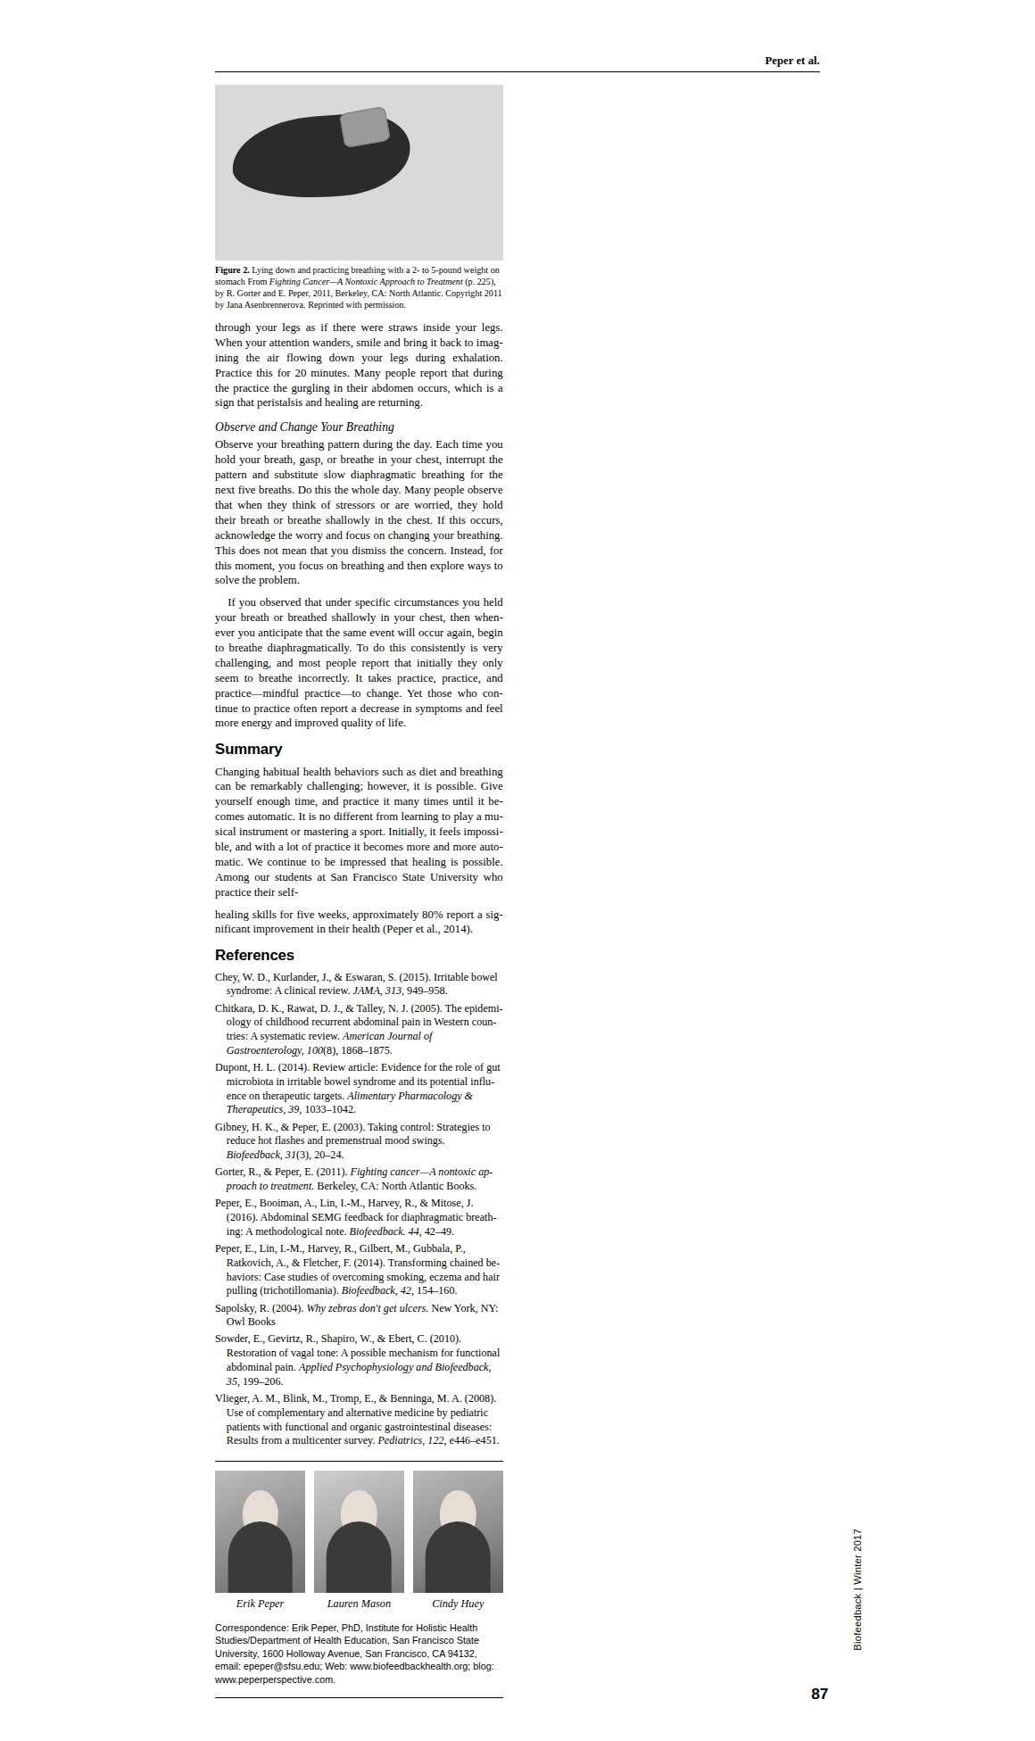Peper et al.
Figure 2. Lying down and practicing breathing with a 2- to 5-pound weight on stomach From Fighting Cancer—A Nontoxic Approach to Treatment (p. 225), by R. Gorter and E. Peper, 2011, Berkeley, CA: North Atlantic. Copyright 2011 by Jana Asenbrennerova. Reprinted with permission.
through your legs as if there were straws inside your legs. When your attention wanders, smile and bring it back to imagining the air flowing down your legs during exhalation. Practice this for 20 minutes. Many people report that during the practice the gurgling in their abdomen occurs, which is a sign that peristalsis and healing are returning.
Observe and Change Your Breathing
Observe your breathing pattern during the day. Each time you hold your breath, gasp, or breathe in your chest, interrupt the pattern and substitute slow diaphragmatic breathing for the next five breaths. Do this the whole day. Many people observe that when they think of stressors or are worried, they hold their breath or breathe shallowly in the chest. If this occurs, acknowledge the worry and focus on changing your breathing. This does not mean that you dismiss the concern. Instead, for this moment, you focus on breathing and then explore ways to solve the problem.
If you observed that under specific circumstances you held your breath or breathed shallowly in your chest, then whenever you anticipate that the same event will occur again, begin to breathe diaphragmatically. To do this consistently is very challenging, and most people report that initially they only seem to breathe incorrectly. It takes practice, practice, and practice—mindful practice—to change. Yet those who continue to practice often report a decrease in symptoms and feel more energy and improved quality of life.
Summary
Changing habitual health behaviors such as diet and breathing can be remarkably challenging; however, it is possible. Give yourself enough time, and practice it many times until it becomes automatic. It is no different from learning to play a musical instrument or mastering a sport. Initially, it feels impossible, and with a lot of practice it becomes more and more automatic. We continue to be impressed that healing is possible. Among our students at San Francisco State University who practice their self-
healing skills for five weeks, approximately 80% report a significant improvement in their health (Peper et al., 2014).
References
Chey, W. D., Kurlander, J., & Eswaran, S. (2015). Irritable bowel syndrome: A clinical review. JAMA, 313, 949–958.
Chitkara, D. K., Rawat, D. J., & Talley, N. J. (2005). The epidemiology of childhood recurrent abdominal pain in Western countries: A systematic review. American Journal of Gastroenterology, 100(8), 1868–1875.
Dupont, H. L. (2014). Review article: Evidence for the role of gut microbiota in irritable bowel syndrome and its potential influence on therapeutic targets. Alimentary Pharmacology & Therapeutics, 39, 1033–1042.
Gibney, H. K., & Peper, E. (2003). Taking control: Strategies to reduce hot flashes and premenstrual mood swings. Biofeedback, 31(3), 20–24.
Gorter, R., & Peper, E. (2011). Fighting cancer—A nontoxic approach to treatment. Berkeley, CA: North Atlantic Books.
Peper, E., Booiman, A., Lin, I.-M., Harvey, R., & Mitose, J. (2016). Abdominal SEMG feedback for diaphragmatic breathing: A methodological note. Biofeedback. 44, 42–49.
Peper, E., Lin, I.-M., Harvey, R., Gilbert, M., Gubbala, P., Ratkovich, A., & Fletcher, F. (2014). Transforming chained behaviors: Case studies of overcoming smoking, eczema and hair pulling (trichotillomania). Biofeedback, 42, 154–160.
Sapolsky, R. (2004). Why zebras don't get ulcers. New York, NY: Owl Books
Sowder, E., Gevirtz, R., Shapiro, W., & Ebert, C. (2010). Restoration of vagal tone: A possible mechanism for functional abdominal pain. Applied Psychophysiology and Biofeedback, 35, 199–206.
Vlieger, A. M., Blink, M., Tromp, E., & Benninga, M. A. (2008). Use of complementary and alternative medicine by pediatric patients with functional and organic gastrointestinal diseases: Results from a multicenter survey. Pediatrics, 122, e446–e451.
Erik Peper Lauren Mason Cindy Huey
Correspondence: Erik Peper, PhD, Institute for Holistic Health Studies/Department of Health Education, San Francisco State University, 1600 Holloway Avenue, San Francisco, CA 94132, email: epeper@sfsu.edu; Web: www.biofeedbackhealth.org; blog: www.peperperspective.com.
Biofeedback | Winter 2017
87